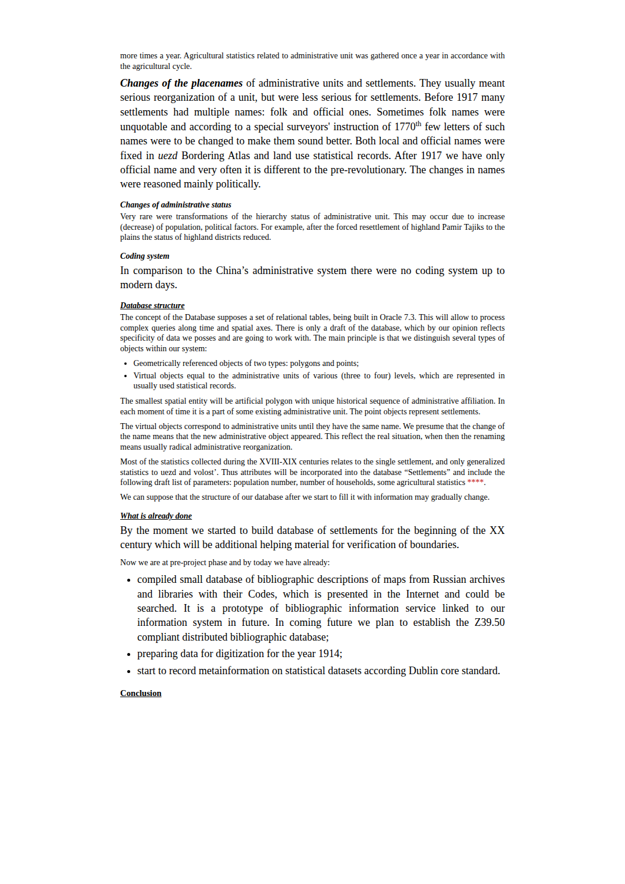more times a year. Agricultural statistics related to administrative unit was gathered once a year in accordance with the agricultural cycle.
Changes of the placenames of administrative units and settlements. They usually meant serious reorganization of a unit, but were less serious for settlements. Before 1917 many settlements had multiple names: folk and official ones. Sometimes folk names were unquotable and according to a special surveyors' instruction of 1770th few letters of such names were to be changed to make them sound better. Both local and official names were fixed in uezd Bordering Atlas and land use statistical records. After 1917 we have only official name and very often it is different to the pre-revolutionary. The changes in names were reasoned mainly politically.
Changes of administrative status
Very rare were transformations of the hierarchy status of administrative unit. This may occur due to increase (decrease) of population, political factors. For example, after the forced resettlement of highland Pamir Tajiks to the plains the status of highland districts reduced.
Coding system
In comparison to the China’s administrative system there were no coding system up to modern days.
Database structure
The concept of the Database supposes a set of relational tables, being built in Oracle 7.3. This will allow to process complex queries along time and spatial axes. There is only a draft of the database, which by our opinion reflects specificity of data we posses and are going to work with. The main principle is that we distinguish several types of objects within our system:
Geometrically referenced objects of two types: polygons and points;
Virtual objects equal to the administrative units of various (three to four) levels, which are represented in usually used statistical records.
The smallest spatial entity will be artificial polygon with unique historical sequence of administrative affiliation. In each moment of time it is a part of some existing administrative unit. The point objects represent settlements.
The virtual objects correspond to administrative units until they have the same name. We presume that the change of the name means that the new administrative object appeared. This reflect the real situation, when then the renaming means usually radical administrative reorganization.
Most of the statistics collected during the XVIII-XIX centuries relates to the single settlement, and only generalized statistics to uezd and volost’. Thus attributes will be incorporated into the database “Settlements” and include the following draft list of parameters: population number, number of households, some agricultural statistics ****.
We can suppose that the structure of our database after we start to fill it with information may gradually change.
What is already done
By the moment we started to build database of settlements for the beginning of the XX century which will be additional helping material for verification of boundaries.
Now we are at pre-project phase and by today we have already:
compiled small database of bibliographic descriptions of maps from Russian archives and libraries with their Codes, which is presented in the Internet and could be searched. It is a prototype of bibliographic information service linked to our information system in future. In coming future we plan to establish the Z39.50 compliant distributed bibliographic database;
preparing data for digitization for the year 1914;
start to record metainformation on statistical datasets according Dublin core standard.
Conclusion